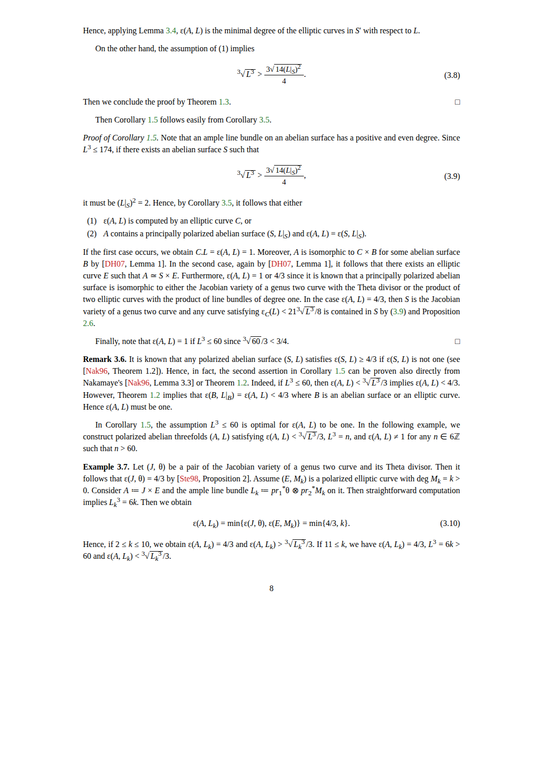Hence, applying Lemma 3.4, ε(A, L) is the minimal degree of the elliptic curves in S′ with respect to L.
On the other hand, the assumption of (1) implies
3√L3 > 3√14(L|S)24. (3.8)
Then we conclude the proof by Theorem 1.3. □
Then Corollary 1.5 follows easily from Corollary 3.5.
Proof of Corollary 1.5. Note that an ample line bundle on an abelian surface has a positive and even degree. Since L3 ≤ 174, if there exists an abelian surface S such that
3√L3 > 3√14(L|S)24, (3.9)
it must be (L|S)2 = 2. Hence, by Corollary 3.5, it follows that either
(1) ε(A, L) is computed by an elliptic curve C, or
(2) A contains a principally polarized abelian surface (S, L|S) and ε(A, L) = ε(S, L|S).
If the first case occurs, we obtain C.L = ε(A, L) = 1. Moreover, A is isomorphic to C × B for some abelian surface B by [DH07, Lemma 1]. In the second case, again by [DH07, Lemma 1], it follows that there exists an elliptic curve E such that A ≃ S × E. Furthermore, ε(A, L) = 1 or 4/3 since it is known that a principally polarized abelian surface is isomorphic to either the Jacobian variety of a genus two curve with the Theta divisor or the product of two elliptic curves with the product of line bundles of degree one. In the case ε(A, L) = 4/3, then S is the Jacobian variety of a genus two curve and any curve satisfying εC(L) < 213√L3/8 is contained in S by (3.9) and Proposition 2.6.
Finally, note that ε(A, L) = 1 if L3 ≤ 60 since 3√60/3 < 3/4. □
Remark 3.6. It is known that any polarized abelian surface (S, L) satisfies ε(S, L) ≥ 4/3 if ε(S, L) is not one (see [Nak96, Theorem 1.2]). Hence, in fact, the second assertion in Corollary 1.5 can be proven also directly from Nakamaye's [Nak96, Lemma 3.3] or Theorem 1.2. Indeed, if L3 ≤ 60, then ε(A, L) < 3√L3/3 implies ε(A, L) < 4/3. However, Theorem 1.2 implies that ε(B, L|B) = ε(A, L) < 4/3 where B is an abelian surface or an elliptic curve. Hence ε(A, L) must be one.
In Corollary 1.5, the assumption L3 ≤ 60 is optimal for ε(A, L) to be one. In the following example, we construct polarized abelian threefolds (A, L) satisfying ε(A, L) < 3√L3/3, L3 = n, and ε(A, L) ≠ 1 for any n ∈ 6ℤ such that n > 60.
Example 3.7. Let (J, θ) be a pair of the Jacobian variety of a genus two curve and its Theta divisor. Then it follows that ε(J, θ) = 4/3 by [Ste98, Proposition 2]. Assume (E, Mk) is a polarized elliptic curve with deg Mk = k > 0. Consider A ≔ J × E and the ample line bundle Lk ≔ pr1*θ ⊗ pr2*Mk on it. Then straightforward computation implies Lk3 = 6k. Then we obtain
ε(A, Lk) = min{ε(J, θ), ε(E, Mk)} = min{4/3, k}. (3.10)
Hence, if 2 ≤ k ≤ 10, we obtain ε(A, Lk) = 4/3 and ε(A, Lk) > 3√Lk3/3. If 11 ≤ k, we have ε(A, Lk) = 4/3, L3 = 6k > 60 and ε(A, Lk) < 3√Lk3/3.
8